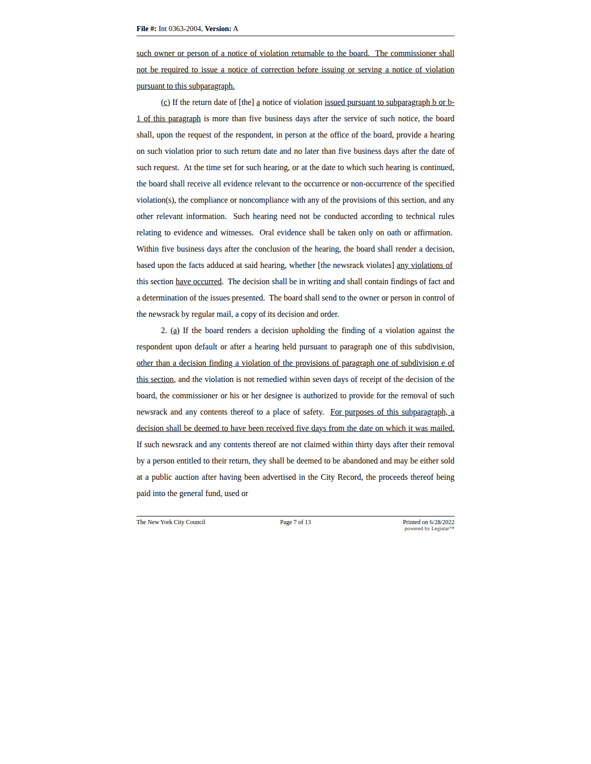File #: Int 0363-2004, Version: A
such owner or person of a notice of violation returnable to the board. The commissioner shall not be required to issue a notice of correction before issuing or serving a notice of violation pursuant to this subparagraph.
(c) If the return date of [the] a notice of violation issued pursuant to subparagraph b or b-1 of this paragraph is more than five business days after the service of such notice, the board shall, upon the request of the respondent, in person at the office of the board, provide a hearing on such violation prior to such return date and no later than five business days after the date of such request. At the time set for such hearing, or at the date to which such hearing is continued, the board shall receive all evidence relevant to the occurrence or non-occurrence of the specified violation(s), the compliance or noncompliance with any of the provisions of this section, and any other relevant information. Such hearing need not be conducted according to technical rules relating to evidence and witnesses. Oral evidence shall be taken only on oath or affirmation. Within five business days after the conclusion of the hearing, the board shall render a decision, based upon the facts adduced at said hearing, whether [the newsrack violates] any violations of this section have occurred. The decision shall be in writing and shall contain findings of fact and a determination of the issues presented. The board shall send to the owner or person in control of the newsrack by regular mail, a copy of its decision and order.
2. (a) If the board renders a decision upholding the finding of a violation against the respondent upon default or after a hearing held pursuant to paragraph one of this subdivision, other than a decision finding a violation of the provisions of paragraph one of subdivision e of this section, and the violation is not remedied within seven days of receipt of the decision of the board, the commissioner or his or her designee is authorized to provide for the removal of such newsrack and any contents thereof to a place of safety. For purposes of this subparagraph, a decision shall be deemed to have been received five days from the date on which it was mailed. If such newsrack and any contents thereof are not claimed within thirty days after their removal by a person entitled to their return, they shall be deemed to be abandoned and may be either sold at a public auction after having been advertised in the City Record, the proceeds thereof being paid into the general fund, used or
The New York City Council
Page 7 of 13
Printed on 6/28/2022 powered by Legistar™